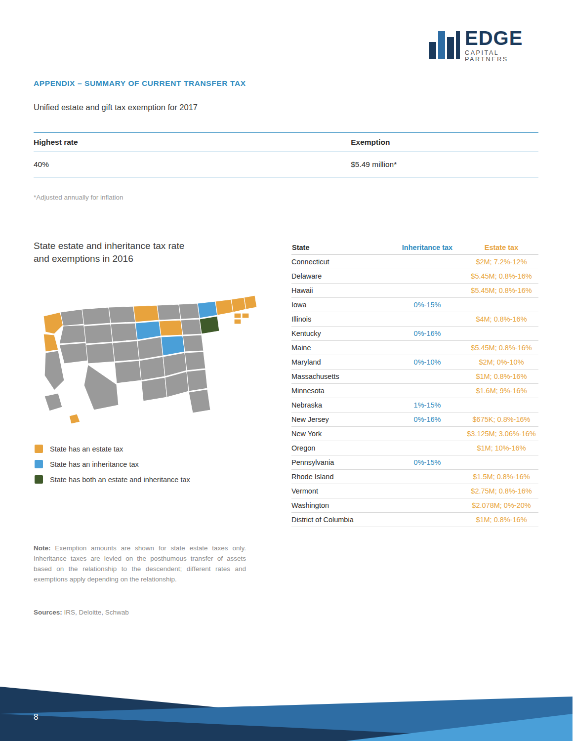EDGE
CAPITAL PARTNERS
APPENDIX – SUMMARY OF CURRENT TRANSFER TAX
Unified estate and gift tax exemption for 2017
| Highest rate | Exemption |
| --- | --- |
| 40% | $5.49 million* |
*Adjusted annually for inflation
State estate and inheritance tax rate
and exemptions in 2016
State has an estate tax
State has an inheritance tax
State has both an estate and inheritance tax
Note: Exemption amounts are shown for state estate taxes only. Inheritance taxes are levied on the posthumous transfer of assets based on the relationship to the descendent; different rates and exemptions apply depending on the relationship.
Sources: IRS, Deloitte, Schwab
| State | Inheritance tax | Estate tax |
| --- | --- | --- |
| Connecticut | | $2M; 7.2%-12% |
| Delaware | | $5.45M; 0.8%-16% |
| Hawaii | | $5.45M; 0.8%-16% |
| Iowa | 0%-15% | |
| Illinois | | $4M; 0.8%-16% |
| Kentucky | 0%-16% | |
| Maine | | $5.45M; 0.8%-16% |
| Maryland | 0%-10% | $2M; 0%-10% |
| Massachusetts | | $1M; 0.8%-16% |
| Minnesota | | $1.6M; 9%-16% |
| Nebraska | 1%-15% | |
| New Jersey | 0%-16% | $675K; 0.8%-16% |
| New York | | $3.125M; 3.06%-16% |
| Oregon | | $1M; 10%-16% |
| Pennsylvania | 0%-15% | |
| Rhode Island | | $1.5M; 0.8%-16% |
| Vermont | | $2.75M; 0.8%-16% |
| Washington | | $2.078M; 0%-20% |
| District of Columbia | | $1M; 0.8%-16% |
8